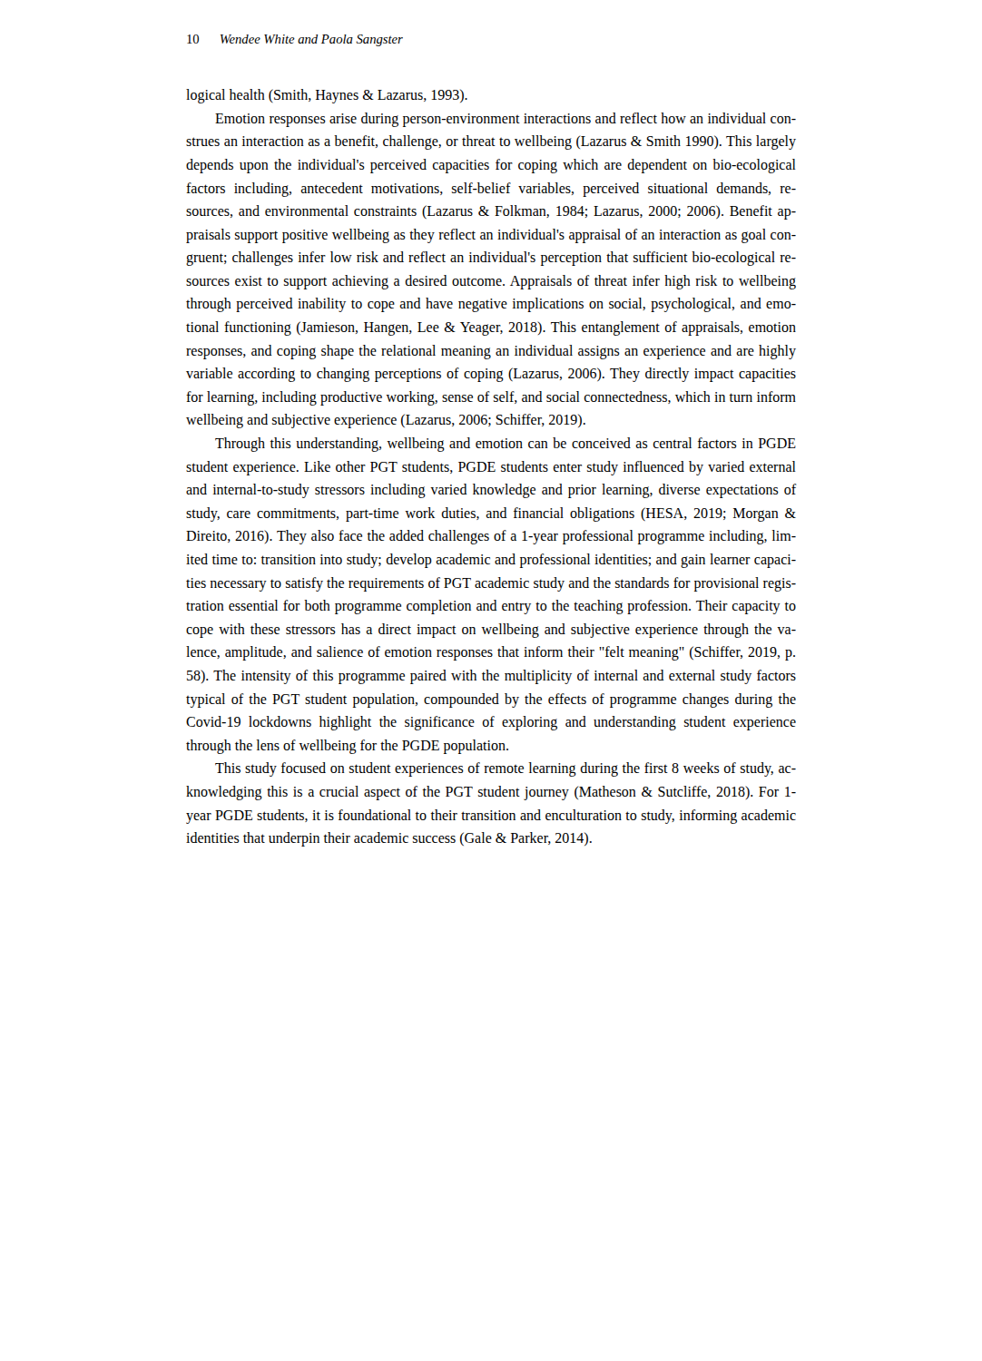10 Wendee White and Paola Sangster
logical health (Smith, Haynes & Lazarus, 1993).
Emotion responses arise during person-environment interactions and reflect how an individual construes an interaction as a benefit, challenge, or threat to wellbeing (Lazarus & Smith 1990). This largely depends upon the individual's perceived capacities for coping which are dependent on bio-ecological factors including, antecedent motivations, self-belief variables, perceived situational demands, resources, and environmental constraints (Lazarus & Folkman, 1984; Lazarus, 2000; 2006). Benefit appraisals support positive wellbeing as they reflect an individual's appraisal of an interaction as goal congruent; challenges infer low risk and reflect an individual's perception that sufficient bio-ecological resources exist to support achieving a desired outcome. Appraisals of threat infer high risk to wellbeing through perceived inability to cope and have negative implications on social, psychological, and emotional functioning (Jamieson, Hangen, Lee & Yeager, 2018). This entanglement of appraisals, emotion responses, and coping shape the relational meaning an individual assigns an experience and are highly variable according to changing perceptions of coping (Lazarus, 2006). They directly impact capacities for learning, including productive working, sense of self, and social connectedness, which in turn inform wellbeing and subjective experience (Lazarus, 2006; Schiffer, 2019).
Through this understanding, wellbeing and emotion can be conceived as central factors in PGDE student experience. Like other PGT students, PGDE students enter study influenced by varied external and internal-to-study stressors including varied knowledge and prior learning, diverse expectations of study, care commitments, part-time work duties, and financial obligations (HESA, 2019; Morgan & Direito, 2016). They also face the added challenges of a 1-year professional programme including, limited time to: transition into study; develop academic and professional identities; and gain learner capacities necessary to satisfy the requirements of PGT academic study and the standards for provisional registration essential for both programme completion and entry to the teaching profession. Their capacity to cope with these stressors has a direct impact on wellbeing and subjective experience through the valence, amplitude, and salience of emotion responses that inform their "felt meaning" (Schiffer, 2019, p. 58). The intensity of this programme paired with the multiplicity of internal and external study factors typical of the PGT student population, compounded by the effects of programme changes during the Covid-19 lockdowns highlight the significance of exploring and understanding student experience through the lens of wellbeing for the PGDE population.
This study focused on student experiences of remote learning during the first 8 weeks of study, acknowledging this is a crucial aspect of the PGT student journey (Matheson & Sutcliffe, 2018). For 1-year PGDE students, it is foundational to their transition and enculturation to study, informing academic identities that underpin their academic success (Gale & Parker, 2014).